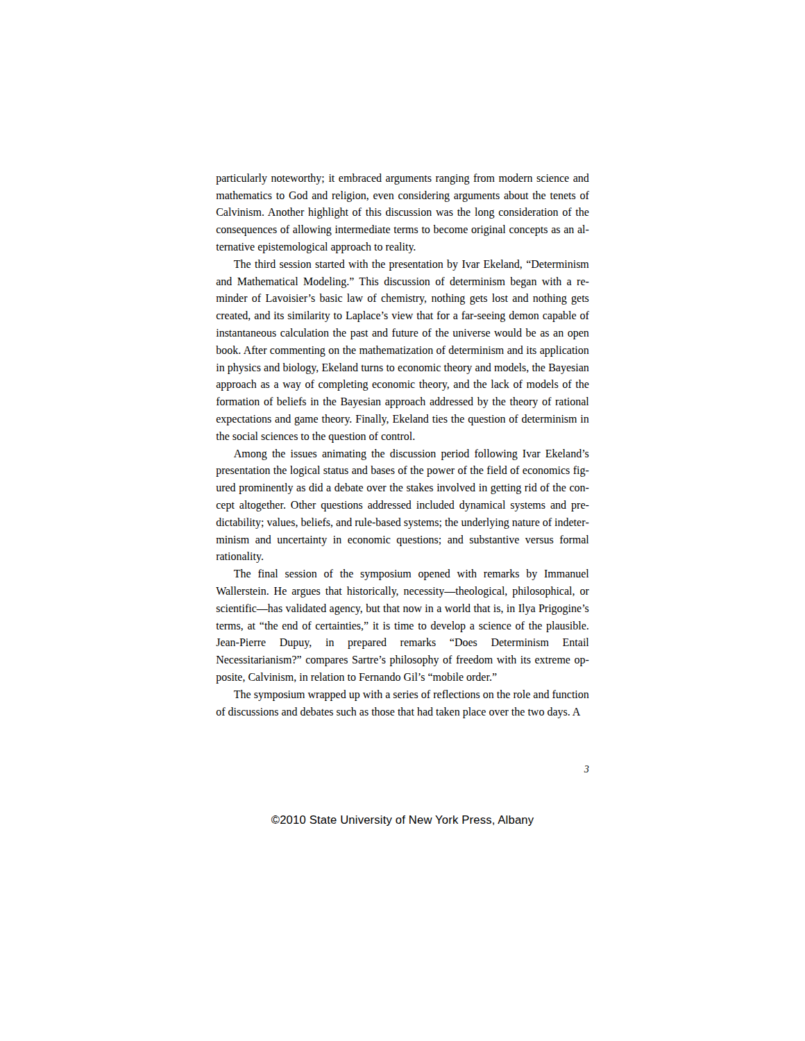particularly noteworthy; it embraced arguments ranging from modern science and mathematics to God and religion, even considering arguments about the tenets of Calvinism. Another highlight of this discussion was the long consideration of the consequences of allowing intermediate terms to become original concepts as an alternative epistemological approach to reality.
The third session started with the presentation by Ivar Ekeland, “Determinism and Mathematical Modeling.” This discussion of determinism began with a reminder of Lavoisier’s basic law of chemistry, nothing gets lost and nothing gets created, and its similarity to Laplace’s view that for a far-seeing demon capable of instantaneous calculation the past and future of the universe would be as an open book. After commenting on the mathematization of determinism and its application in physics and biology, Ekeland turns to economic theory and models, the Bayesian approach as a way of completing economic theory, and the lack of models of the formation of beliefs in the Bayesian approach addressed by the theory of rational expectations and game theory. Finally, Ekeland ties the question of determinism in the social sciences to the question of control.
Among the issues animating the discussion period following Ivar Ekeland’s presentation the logical status and bases of the power of the field of economics figured prominently as did a debate over the stakes involved in getting rid of the concept altogether. Other questions addressed included dynamical systems and predictability; values, beliefs, and rule-based systems; the underlying nature of indeterminism and uncertainty in economic questions; and substantive versus formal rationality.
The final session of the symposium opened with remarks by Immanuel Wallerstein. He argues that historically, necessity—theological, philosophical, or scientific—has validated agency, but that now in a world that is, in Ilya Prigogine’s terms, at “the end of certainties,” it is time to develop a science of the plausible. Jean-Pierre Dupuy, in prepared remarks “Does Determinism Entail Necessitarianism?” compares Sartre’s philosophy of freedom with its extreme opposite, Calvinism, in relation to Fernando Gil’s “mobile order.”
The symposium wrapped up with a series of reflections on the role and function of discussions and debates such as those that had taken place over the two days. A
3
©2010 State University of New York Press, Albany